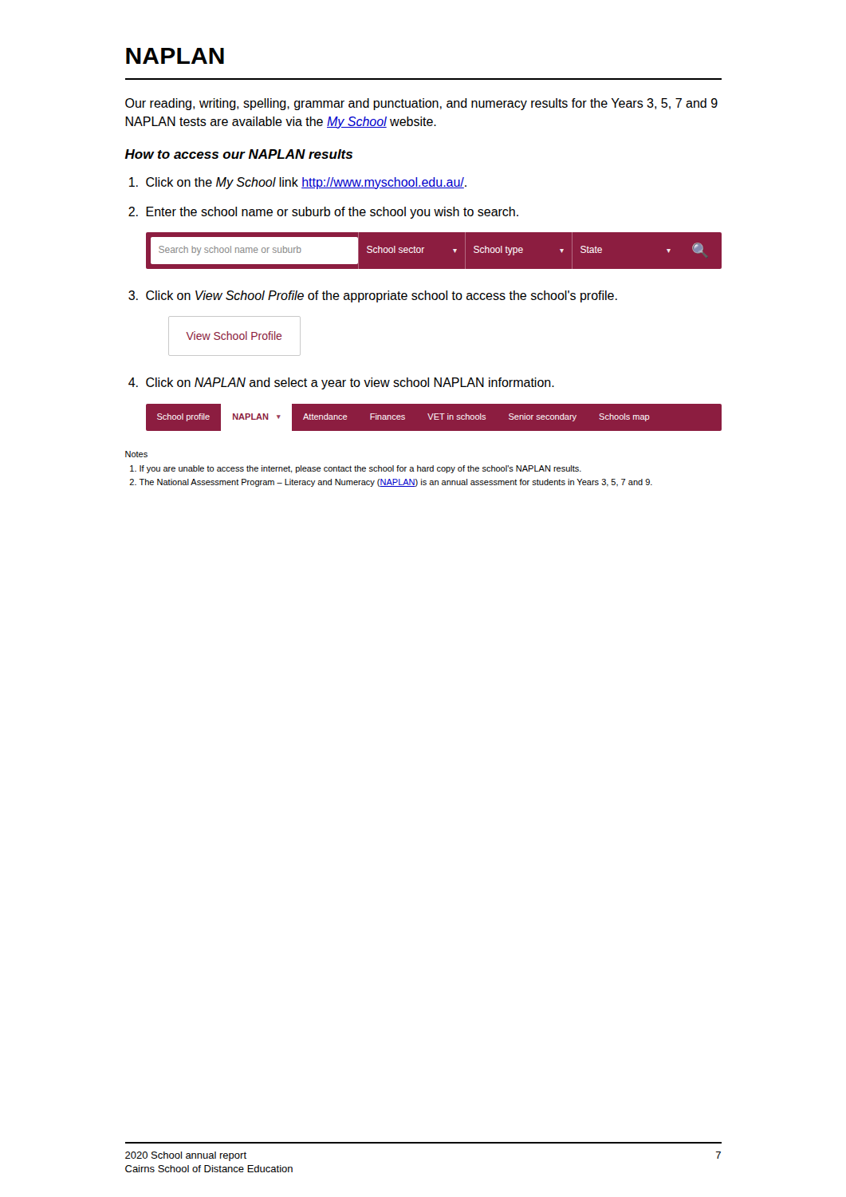NAPLAN
Our reading, writing, spelling, grammar and punctuation, and numeracy results for the Years 3, 5, 7 and 9 NAPLAN tests are available via the My School website.
How to access our NAPLAN results
Click on the My School link http://www.myschool.edu.au/.
Enter the school name or suburb of the school you wish to search.
Search by school name or suburb
School sector▾
School type▾
State▾
🔍
Click on View School Profile of the appropriate school to access the school's profile.
View School Profile
Click on NAPLAN and select a year to view school NAPLAN information.
School profile
NAPLAN▾
Attendance
Finances
VET in schools
Senior secondary
Schools map
Notes
If you are unable to access the internet, please contact the school for a hard copy of the school's NAPLAN results.
The National Assessment Program – Literacy and Numeracy (NAPLAN) is an annual assessment for students in Years 3, 5, 7 and 9.
2020 School annual report
Cairns School of Distance Education
7